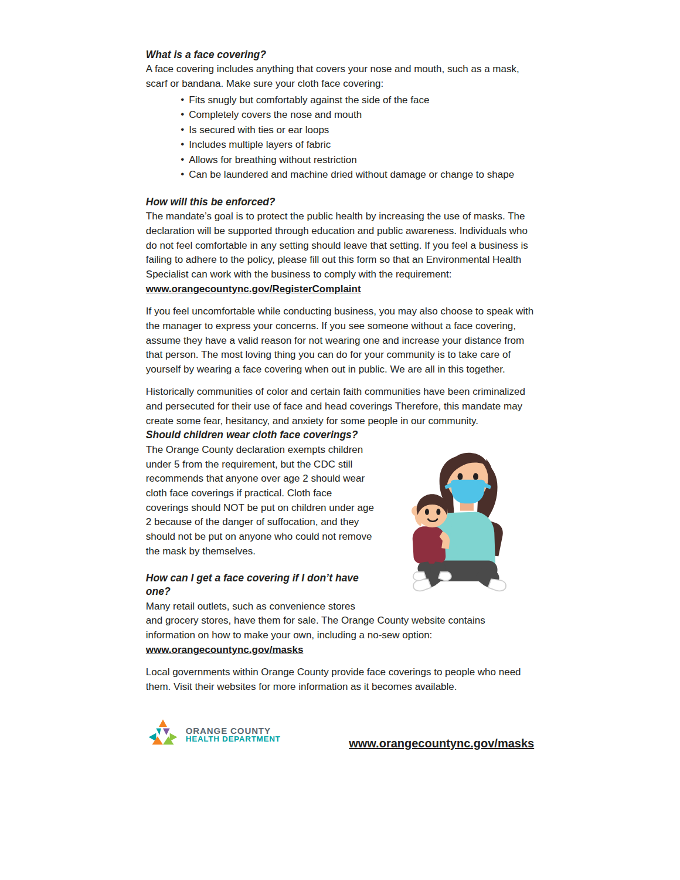What is a face covering?
A face covering includes anything that covers your nose and mouth, such as a mask, scarf or bandana. Make sure your cloth face covering:
Fits snugly but comfortably against the side of the face
Completely covers the nose and mouth
Is secured with ties or ear loops
Includes multiple layers of fabric
Allows for breathing without restriction
Can be laundered and machine dried without damage or change to shape
How will this be enforced?
The mandate’s goal is to protect the public health by increasing the use of masks. The declaration will be supported through education and public awareness. Individuals who do not feel comfortable in any setting should leave that setting. If you feel a business is failing to adhere to the policy, please fill out this form so that an Environmental Health Specialist can work with the business to comply with the requirement:
www.orangecountync.gov/RegisterComplaint
If you feel uncomfortable while conducting business, you may also choose to speak with the manager to express your concerns. If you see someone without a face covering, assume they have a valid reason for not wearing one and increase your distance from that person. The most loving thing you can do for your community is to take care of yourself by wearing a face covering when out in public. We are all in this together.
Historically communities of color and certain faith communities have been criminalized and persecuted for their use of face and head coverings Therefore, this mandate may create some fear, hesitancy, and anxiety for some people in our community.
Should children wear cloth face coverings?
The Orange County declaration exempts children under 5 from the requirement, but the CDC still recommends that anyone over age 2 should wear cloth face coverings if practical. Cloth face coverings should NOT be put on children under age 2 because of the danger of suffocation, and they should not be put on anyone who could not remove the mask by themselves.
How can I get a face covering if I don’t have one?
Many retail outlets, such as convenience stores and grocery stores, have them for sale. The Orange County website contains information on how to make your own, including a no-sew option:
www.orangecountync.gov/masks
Local governments within Orange County provide face coverings to people who need them. Visit their websites for more information as it becomes available.
ORANGE COUNTY
HEALTH DEPARTMENT
www.orangecountync.gov/masks